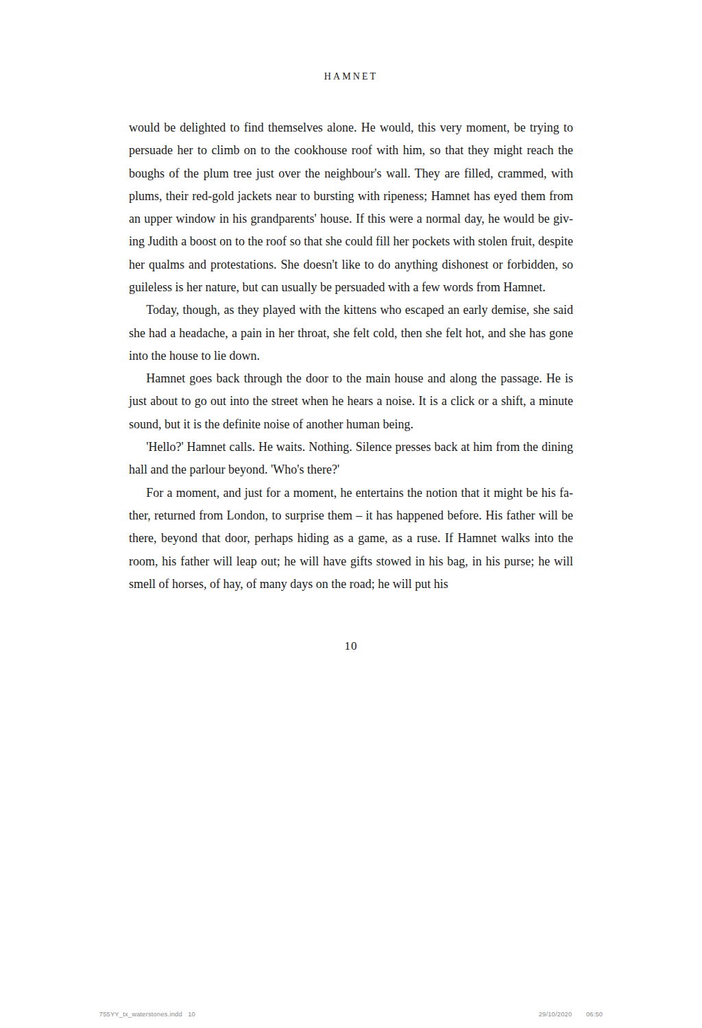Hamnet
would be delighted to find themselves alone. He would, this very moment, be trying to persuade her to climb on to the cookhouse roof with him, so that they might reach the boughs of the plum tree just over the neighbour's wall. They are filled, crammed, with plums, their red-gold jackets near to bursting with ripeness; Hamnet has eyed them from an upper window in his grandparents' house. If this were a normal day, he would be giving Judith a boost on to the roof so that she could fill her pockets with stolen fruit, despite her qualms and protestations. She doesn't like to do anything dishonest or forbidden, so guileless is her nature, but can usually be persuaded with a few words from Hamnet.
Today, though, as they played with the kittens who escaped an early demise, she said she had a headache, a pain in her throat, she felt cold, then she felt hot, and she has gone into the house to lie down.
Hamnet goes back through the door to the main house and along the passage. He is just about to go out into the street when he hears a noise. It is a click or a shift, a minute sound, but it is the definite noise of another human being.
'Hello?' Hamnet calls. He waits. Nothing. Silence presses back at him from the dining hall and the parlour beyond. 'Who's there?'
For a moment, and just for a moment, he entertains the notion that it might be his father, returned from London, to surprise them – it has happened before. His father will be there, beyond that door, perhaps hiding as a game, as a ruse. If Hamnet walks into the room, his father will leap out; he will have gifts stowed in his bag, in his purse; he will smell of horses, of hay, of many days on the road; he will put his
10
755YY_tx_waterstones.indd 10
29/10/202006:50